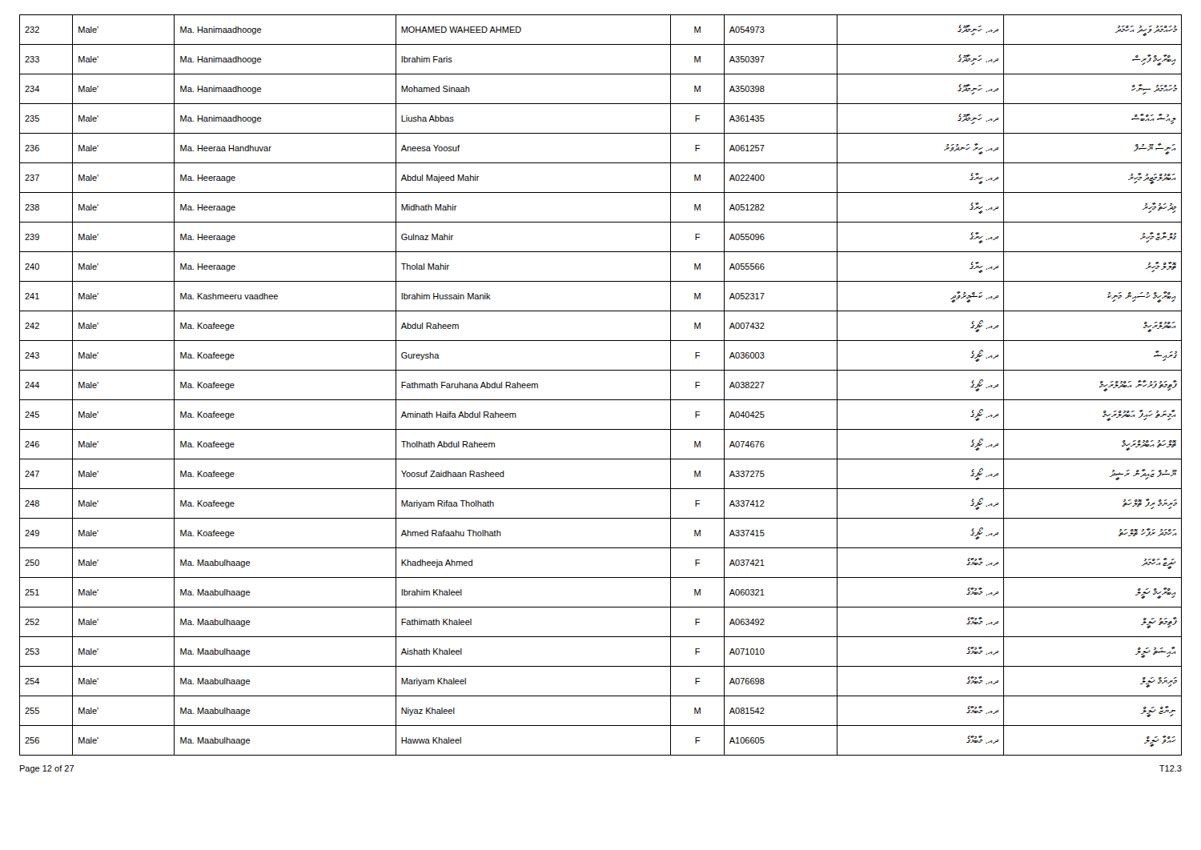| 232 | Male' | Ma. Hanimaadhooge | MOHAMED WAHEED AHMED | M | A054973 | ދއ. ހަނިމާދޫގެ | މުހައްމަދު ވަހީދު އަހްމަދު |
| 233 | Male' | Ma. Hanimaadhooge | Ibrahim Faris | M | A350397 | ދއ. ހަނިމާދޫގެ | އިބްރާހީމް ފާރިސް |
| 234 | Male' | Ma. Hanimaadhooge | Mohamed Sinaah | M | A350398 | ދއ. ހަނިމާދޫގެ | މުހައްމަދު ސިނާހް |
| 235 | Male' | Ma. Hanimaadhooge | Liusha Abbas | F | A361435 | ދއ. ހަނިމާދޫގެ | ލިއުޝާ އައްބާސް |
| 236 | Male' | Ma. Heeraa Handhuvar | Aneesa Yoosuf | F | A061257 | ދއ. ހީރާ ހަނދުވަރު | އަނީސާ ޔޫސުފް |
| 237 | Male' | Ma. Heeraage | Abdul Majeed Mahir | M | A022400 | ދއ. ހީރާގެ | އަބްދުލްމަޖީދު މާހިރު |
| 238 | Male' | Ma. Heeraage | Midhath Mahir | M | A051282 | ދއ. ހީރާގެ | މިދުހަތު މާހިރު |
| 239 | Male' | Ma. Heeraage | Gulnaz Mahir | F | A055096 | ދއ. ހީރާގެ | ގުލްނާޒް މާހިރު |
| 240 | Male' | Ma. Heeraage | Tholal Mahir | M | A055566 | ދއ. ހީރާގެ | ތޮލާލް މާހިރު |
| 241 | Male' | Ma. Kashmeeru vaadhee | Ibrahim Hussain Manik | M | A052317 | ދއ. ކަޝްމީރުވާދީ | އިބްރާހީމް ހުސައިން މަނިކު |
| 242 | Male' | Ma. Koafeege | Abdul Raheem | M | A007432 | ދއ. ކޯފީގެ | އަބްދުލްރަހީމް |
| 243 | Male' | Ma. Koafeege | Gureysha | F | A036003 | ދއ. ކޯފީގެ | ގުރައިޝާ |
| 244 | Male' | Ma. Koafeege | Fathmath Faruhana Abdul Raheem | F | A038227 | ދއ. ކޯފީގެ | ފާތިމަތު ފަރުހާނާ އަބްދުލްރަހީމް |
| 245 | Male' | Ma. Koafeege | Aminath Haifa Abdul Raheem | F | A040425 | ދއ. ކޯފީގެ | އާމިނަތު ހައިފާ އަބްދުލްރަހީމް |
| 246 | Male' | Ma. Koafeege | Tholhath Abdul Raheem | M | A074676 | ދއ. ކޯފީގެ | ތޮލްހަތު އަބްދުލްރަހީމް |
| 247 | Male' | Ma. Koafeege | Yoosuf Zaidhaan Rasheed | M | A337275 | ދއ. ކޯފީގެ | ޔޫސުފް ޒައިދާން ރަޝީދު |
| 248 | Male' | Ma. Koafeege | Mariyam Rifaa Tholhath | F | A337412 | ދއ. ކޯފީގެ | މަރިޔަމް ރިފާ ތޮލްހަތު |
| 249 | Male' | Ma. Koafeege | Ahmed Rafaahu Tholhath | M | A337415 | ދއ. ކޯފީގެ | އަހްމަދު ރަފާހު ތޮލްހަތު |
| 250 | Male' | Ma. Maabulhaage | Khadheeja Ahmed | F | A037421 | ދއ. މާބުޅާގެ | ޚަދީޖާ އަހްމަދު |
| 251 | Male' | Ma. Maabulhaage | Ibrahim Khaleel | M | A060321 | ދއ. މާބުޅާގެ | އިބްރާހީމް ޚަލީލް |
| 252 | Male' | Ma. Maabulhaage | Fathimath Khaleel | F | A063492 | ދއ. މާބުޅާގެ | ފާތިމަތު ޚަލީލް |
| 253 | Male' | Ma. Maabulhaage | Aishath Khaleel | F | A071010 | ދއ. މާބުޅާގެ | އާއިޝަތު ޚަލީލް |
| 254 | Male' | Ma. Maabulhaage | Mariyam Khaleel | F | A076698 | ދއ. މާބުޅާގެ | މަރިޔަމް ޚަލީލް |
| 255 | Male' | Ma. Maabulhaage | Niyaz Khaleel | M | A081542 | ދއ. މާބުޅާގެ | ނިޔާޒް ޚަލީލް |
| 256 | Male' | Ma. Maabulhaage | Hawwa Khaleel | F | A106605 | ދއ. މާބުޅާގެ | ހައްވާ ޚަލީލް |
Page 12 of 27 T12.3